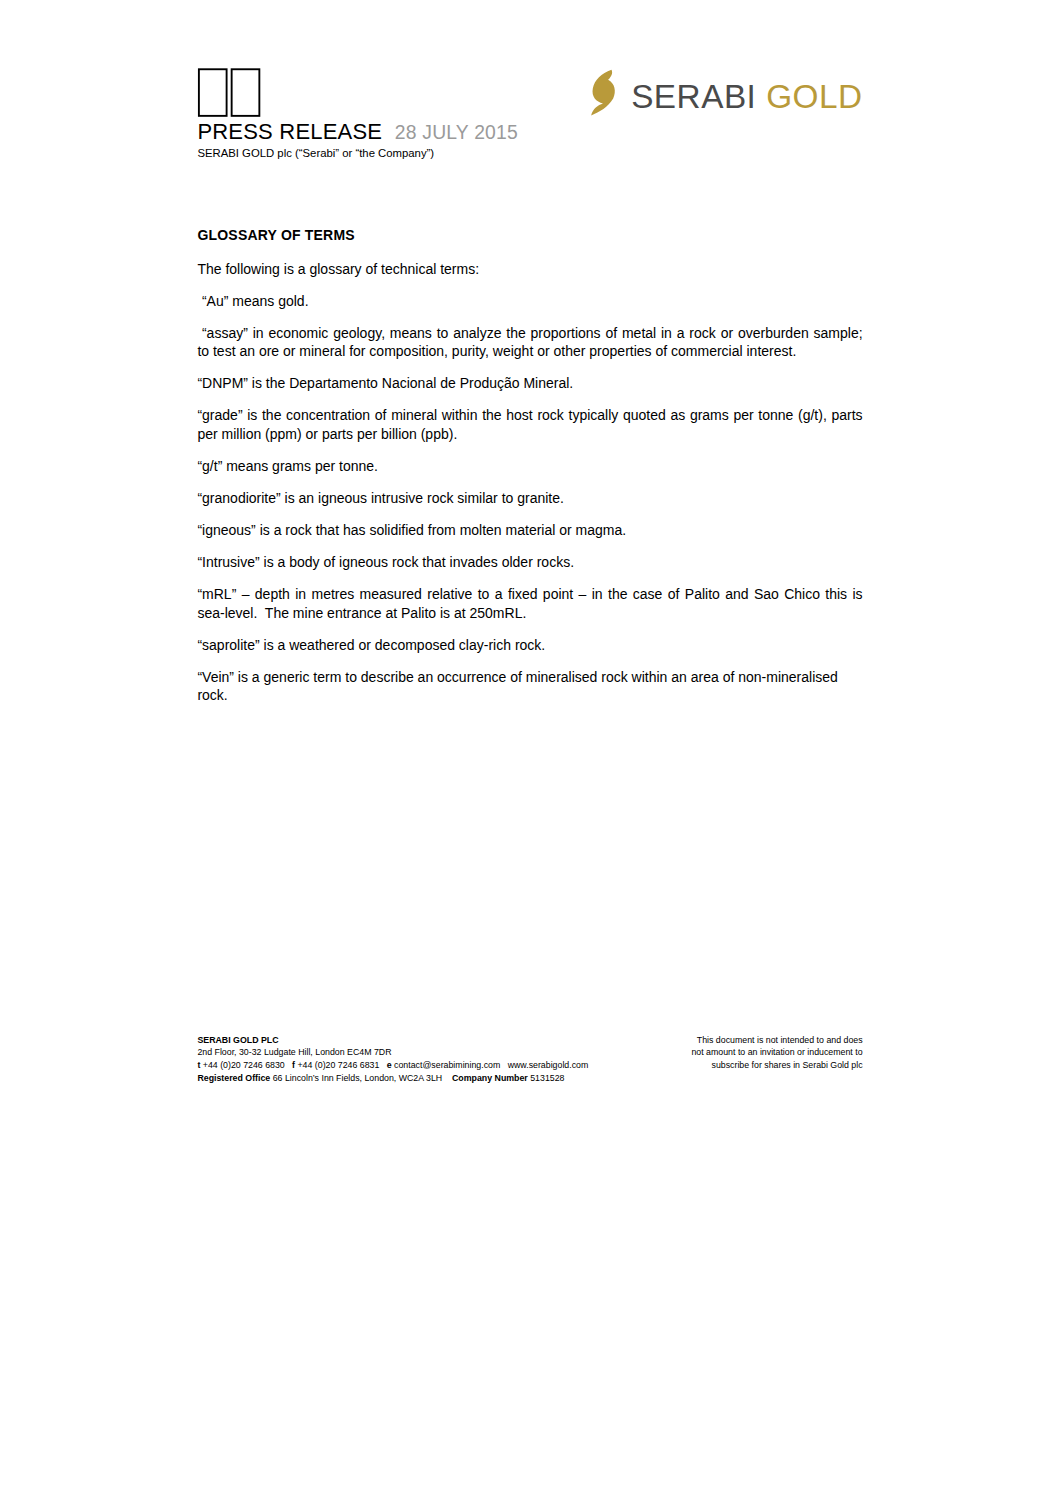PRESS RELEASE 28 JULY 2015
SERABI GOLD plc (“Serabi” or “the Company”)
SERABI GOLD
GLOSSARY OF TERMS
The following is a glossary of technical terms:
“Au” means gold.
“assay” in economic geology, means to analyze the proportions of metal in a rock or overburden sample; to test an ore or mineral for composition, purity, weight or other properties of commercial interest.
“DNPM” is the Departamento Nacional de Produção Mineral.
“grade” is the concentration of mineral within the host rock typically quoted as grams per tonne (g/t), parts per million (ppm) or parts per billion (ppb).
“g/t” means grams per tonne.
“granodiorite” is an igneous intrusive rock similar to granite.
“igneous” is a rock that has solidified from molten material or magma.
“Intrusive” is a body of igneous rock that invades older rocks.
“mRL” – depth in metres measured relative to a fixed point – in the case of Palito and Sao Chico this is sea-level. The mine entrance at Palito is at 250mRL.
“saprolite” is a weathered or decomposed clay-rich rock.
“Vein” is a generic term to describe an occurrence of mineralised rock within an area of non-mineralised rock.
| SERABI GOLD PLC 2nd Floor, 30-32 Ludgate Hill, London EC4M 7DR t +44 (0)20 7246 6830 f +44 (0)20 7246 6831 e contact@serabimining.com www.serabigold.com Registered Office 66 Lincoln’s Inn Fields, London, WC2A 3LH Company Number 5131528 | This document is not intended to and does not amount to an invitation or inducement to subscribe for shares in Serabi Gold plc |